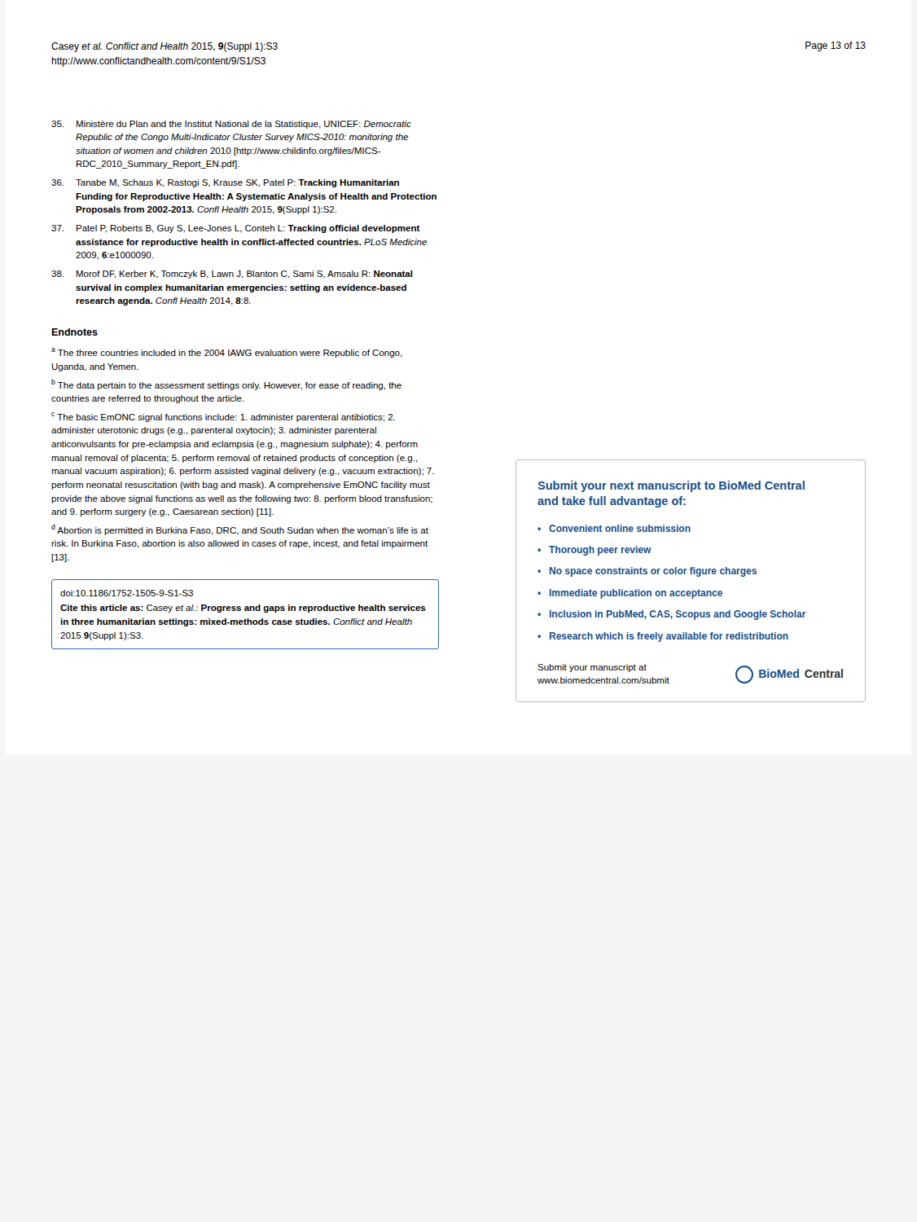Casey et al. Conflict and Health 2015, 9(Suppl 1):S3
http://www.conflictandhealth.com/content/9/S1/S3
Page 13 of 13
Ministère du Plan and the Institut National de la Statistique, UNICEF: Democratic Republic of the Congo Multi-Indicator Cluster Survey MICS-2010: monitoring the situation of women and children 2010 [http://www.childinfo.org/files/MICS-RDC_2010_Summary_Report_EN.pdf].
Tanabe M, Schaus K, Rastogi S, Krause SK, Patel P: Tracking Humanitarian Funding for Reproductive Health: A Systematic Analysis of Health and Protection Proposals from 2002-2013. Confl Health 2015, 9(Suppl 1):S2.
Patel P, Roberts B, Guy S, Lee-Jones L, Conteh L: Tracking official development assistance for reproductive health in conflict-affected countries. PLoS Medicine 2009, 6:e1000090.
Morof DF, Kerber K, Tomczyk B, Lawn J, Blanton C, Sami S, Amsalu R: Neonatal survival in complex humanitarian emergencies: setting an evidence-based research agenda. Confl Health 2014, 8:8.
Endnotes
a The three countries included in the 2004 IAWG evaluation were Republic of Congo, Uganda, and Yemen.
b The data pertain to the assessment settings only. However, for ease of reading, the countries are referred to throughout the article.
c The basic EmONC signal functions include: 1. administer parenteral antibiotics; 2. administer uterotonic drugs (e.g., parenteral oxytocin); 3. administer parenteral anticonvulsants for pre-eclampsia and eclampsia (e.g., magnesium sulphate); 4. perform manual removal of placenta; 5. perform removal of retained products of conception (e.g., manual vacuum aspiration); 6. perform assisted vaginal delivery (e.g., vacuum extraction); 7. perform neonatal resuscitation (with bag and mask). A comprehensive EmONC facility must provide the above signal functions as well as the following two: 8. perform blood transfusion; and 9. perform surgery (e.g., Caesarean section) [11].
d Abortion is permitted in Burkina Faso, DRC, and South Sudan when the woman’s life is at risk. In Burkina Faso, abortion is also allowed in cases of rape, incest, and fetal impairment [13].
doi:10.1186/1752-1505-9-S1-S3
Cite this article as: Casey et al.: Progress and gaps in reproductive health services in three humanitarian settings: mixed-methods case studies. Conflict and Health 2015 9(Suppl 1):S3.
Submit your next manuscript to BioMed Central
and take full advantage of:
Convenient online submission
Thorough peer review
No space constraints or color figure charges
Immediate publication on acceptance
Inclusion in PubMed, CAS, Scopus and Google Scholar
Research which is freely available for redistribution
Submit your manuscript at
www.biomedcentral.com/submit
BioMed Central